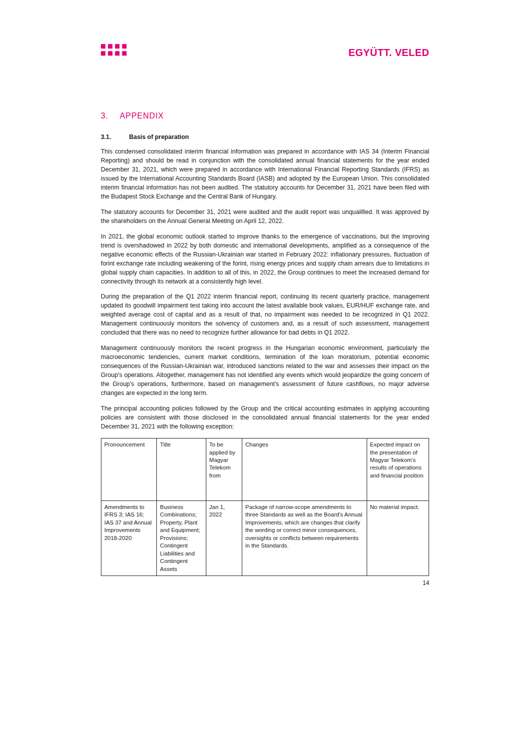EGYÜTT. VELED
3. APPENDIX
3.1. Basis of preparation
This condensed consolidated interim financial information was prepared in accordance with IAS 34 (Interim Financial Reporting) and should be read in conjunction with the consolidated annual financial statements for the year ended December 31, 2021, which were prepared in accordance with International Financial Reporting Standards (IFRS) as issued by the International Accounting Standards Board (IASB) and adopted by the European Union. This consolidated interim financial information has not been audited. The statutory accounts for December 31, 2021 have been filed with the Budapest Stock Exchange and the Central Bank of Hungary.
The statutory accounts for December 31, 2021 were audited and the audit report was unqualified. It was approved by the shareholders on the Annual General Meeting on April 12, 2022.
In 2021, the global economic outlook started to improve thanks to the emergence of vaccinations, but the improving trend is overshadowed in 2022 by both domestic and international developments, amplified as a consequence of the negative economic effects of the Russian-Ukrainian war started in February 2022: inflationary pressures, fluctuation of forint exchange rate including weakening of the forint, rising energy prices and supply chain arrears due to limitations in global supply chain capacities. In addition to all of this, in 2022, the Group continues to meet the increased demand for connectivity through its network at a consistently high level.
During the preparation of the Q1 2022 interim financial report, continuing its recent quarterly practice, management updated its goodwill impairment test taking into account the latest available book values, EUR/HUF exchange rate, and weighted average cost of capital and as a result of that, no impairment was needed to be recognized in Q1 2022. Management continuously monitors the solvency of customers and, as a result of such assessment, management concluded that there was no need to recognize further allowance for bad debts in Q1 2022.
Management continuously monitors the recent progress in the Hungarian economic environment, particularly the macroeconomic tendencies, current market conditions, termination of the loan moratorium, potential economic consequences of the Russian-Ukrainian war, introduced sanctions related to the war and assesses their impact on the Group's operations. Altogether, management has not identified any events which would jeopardize the going concern of the Group's operations, furthermore, based on management's assessment of future cashflows, no major adverse changes are expected in the long term.
The principal accounting policies followed by the Group and the critical accounting estimates in applying accounting policies are consistent with those disclosed in the consolidated annual financial statements for the year ended December 31, 2021 with the following exception:
| Pronouncement | Title | To be applied by Magyar Telekom from | Changes | Expected impact on the presentation of Magyar Telekom's results of operations and financial position |
| --- | --- | --- | --- | --- |
| Amendments to IFRS 3; IAS 16; IAS 37 and Annual Improvements 2018-2020 | Business Combinations; Property, Plant and Equipment; Provisions; Contingent Liabilities and Contingent Assets | Jan 1, 2022 | Package of narrow-scope amendments to three Standards as well as the Board's Annual Improvements, which are changes that clarify the wording or correct minor consequences, oversights or conflicts between requirements in the Standards. | No material impact. |
14